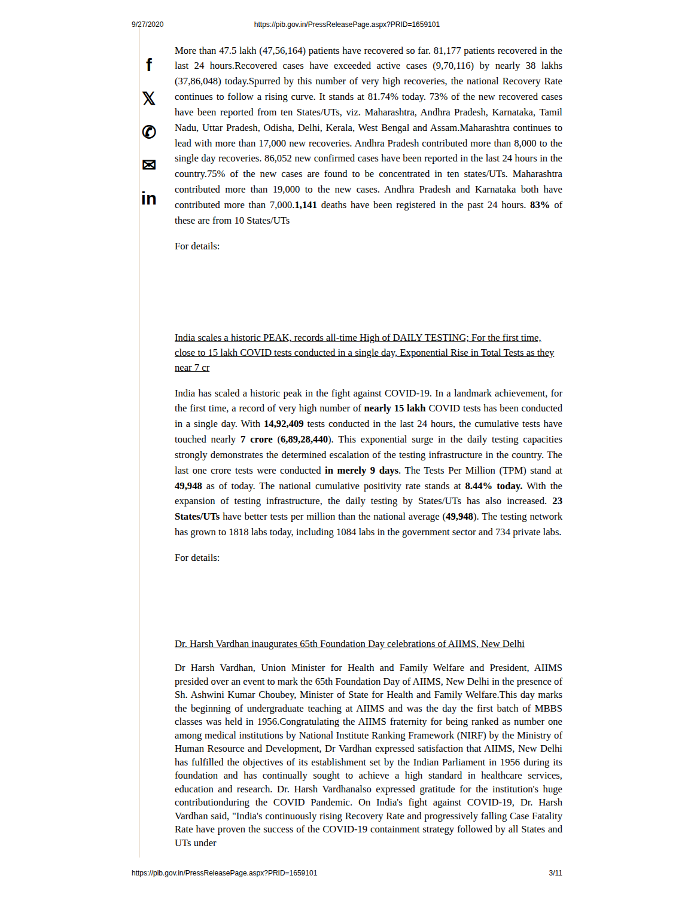9/27/2020
https://pib.gov.in/PressReleasePage.aspx?PRID=1659101
f 𝕏 ✆ ✉ in
More than 47.5 lakh (47,56,164) patients have recovered so far. 81,177 patients recovered in the last 24 hours.Recovered cases have exceeded active cases (9,70,116) by nearly 38 lakhs (37,86,048) today.Spurred by this number of very high recoveries, the national Recovery Rate continues to follow a rising curve. It stands at 81.74% today. 73% of the new recovered cases have been reported from ten States/UTs, viz. Maharashtra, Andhra Pradesh, Karnataka, Tamil Nadu, Uttar Pradesh, Odisha, Delhi, Kerala, West Bengal and Assam.Maharashtra continues to lead with more than 17,000 new recoveries. Andhra Pradesh contributed more than 8,000 to the single day recoveries. 86,052 new confirmed cases have been reported in the last 24 hours in the country.75% of the new cases are found to be concentrated in ten states/UTs. Maharashtra contributed more than 19,000 to the new cases. Andhra Pradesh and Karnataka both have contributed more than 7,000.1,141 deaths have been registered in the past 24 hours. 83% of these are from 10 States/UTs
For details:
India scales a historic PEAK, records all-time High of DAILY TESTING; For the first time, close to 15 lakh COVID tests conducted in a single day, Exponential Rise in Total Tests as they near 7 cr
India has scaled a historic peak in the fight against COVID-19. In a landmark achievement, for the first time, a record of very high number of nearly 15 lakh COVID tests has been conducted in a single day. With 14,92,409 tests conducted in the last 24 hours, the cumulative tests have touched nearly 7 crore (6,89,28,440). This exponential surge in the daily testing capacities strongly demonstrates the determined escalation of the testing infrastructure in the country. The last one crore tests were conducted in merely 9 days. The Tests Per Million (TPM) stand at 49,948 as of today. The national cumulative positivity rate stands at 8.44% today. With the expansion of testing infrastructure, the daily testing by States/UTs has also increased. 23 States/UTs have better tests per million than the national average (49,948). The testing network has grown to 1818 labs today, including 1084 labs in the government sector and 734 private labs.
For details:
Dr. Harsh Vardhan inaugurates 65th Foundation Day celebrations of AIIMS, New Delhi
Dr Harsh Vardhan, Union Minister for Health and Family Welfare and President, AIIMS presided over an event to mark the 65th Foundation Day of AIIMS, New Delhi in the presence of Sh. Ashwini Kumar Choubey, Minister of State for Health and Family Welfare.This day marks the beginning of undergraduate teaching at AIIMS and was the day the first batch of MBBS classes was held in 1956.Congratulating the AIIMS fraternity for being ranked as number one among medical institutions by National Institute Ranking Framework (NIRF) by the Ministry of Human Resource and Development, Dr Vardhan expressed satisfaction that AIIMS, New Delhi has fulfilled the objectives of its establishment set by the Indian Parliament in 1956 during its foundation and has continually sought to achieve a high standard in healthcare services, education and research. Dr. Harsh Vardhanalso expressed gratitude for the institution's huge contributionduring the COVID Pandemic. On India's fight against COVID-19, Dr. Harsh Vardhan said, "India's continuously rising Recovery Rate and progressively falling Case Fatality Rate have proven the success of the COVID-19 containment strategy followed by all States and UTs under
https://pib.gov.in/PressReleasePage.aspx?PRID=1659101 3/11